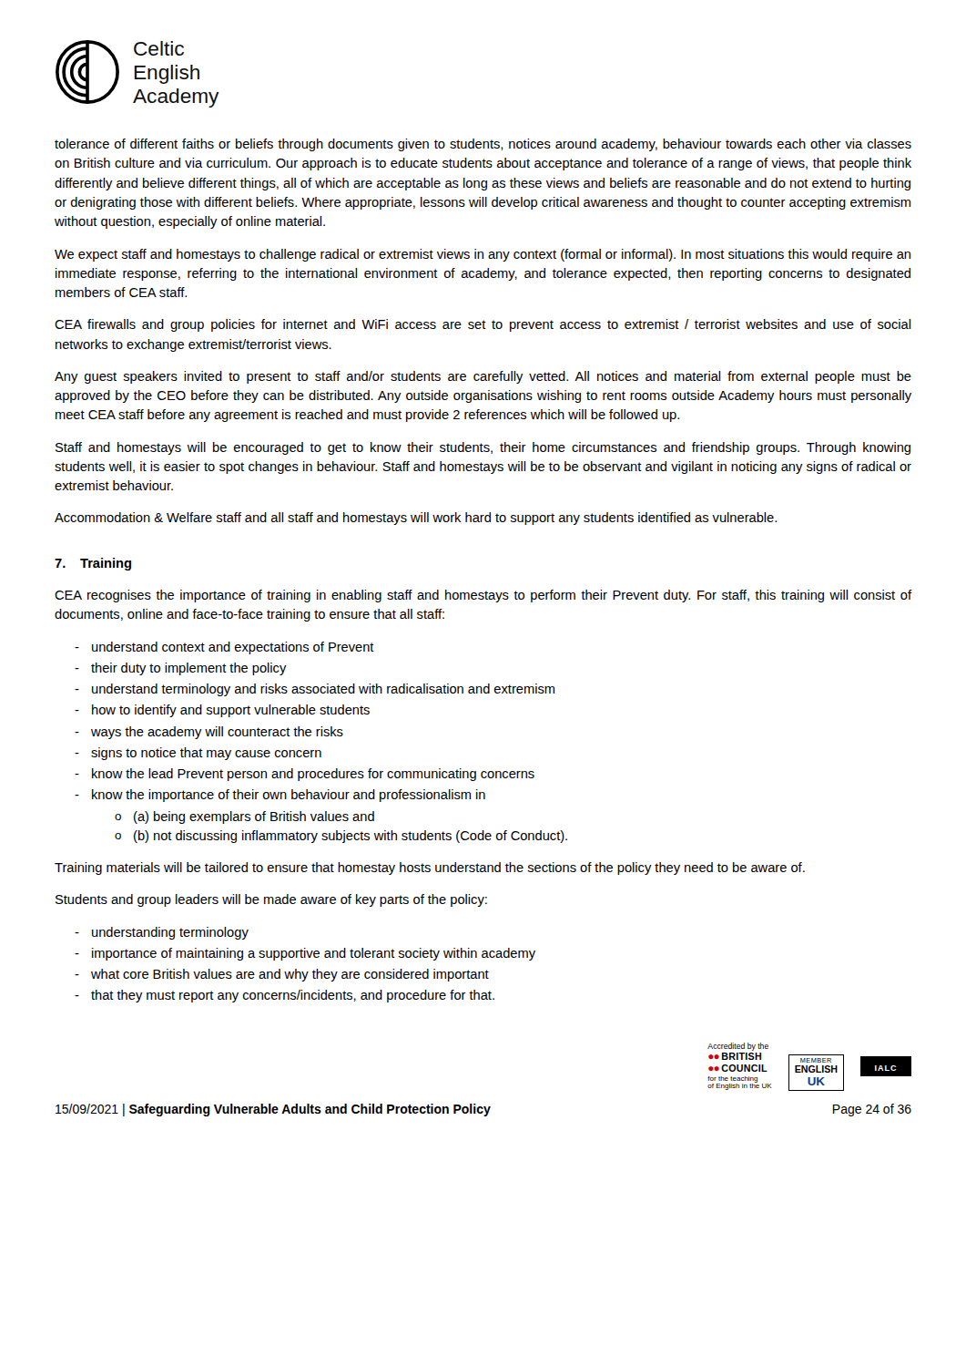Celtic English Academy
tolerance of different faiths or beliefs through documents given to students, notices around academy, behaviour towards each other via classes on British culture and via curriculum. Our approach is to educate students about acceptance and tolerance of a range of views, that people think differently and believe different things, all of which are acceptable as long as these views and beliefs are reasonable and do not extend to hurting or denigrating those with different beliefs. Where appropriate, lessons will develop critical awareness and thought to counter accepting extremism without question, especially of online material.
We expect staff and homestays to challenge radical or extremist views in any context (formal or informal). In most situations this would require an immediate response, referring to the international environment of academy, and tolerance expected, then reporting concerns to designated members of CEA staff.
CEA firewalls and group policies for internet and WiFi access are set to prevent access to extremist / terrorist websites and use of social networks to exchange extremist/terrorist views.
Any guest speakers invited to present to staff and/or students are carefully vetted. All notices and material from external people must be approved by the CEO before they can be distributed. Any outside organisations wishing to rent rooms outside Academy hours must personally meet CEA staff before any agreement is reached and must provide 2 references which will be followed up.
Staff and homestays will be encouraged to get to know their students, their home circumstances and friendship groups. Through knowing students well, it is easier to spot changes in behaviour. Staff and homestays will be to be observant and vigilant in noticing any signs of radical or extremist behaviour.
Accommodation & Welfare staff and all staff and homestays will work hard to support any students identified as vulnerable.
7. Training
CEA recognises the importance of training in enabling staff and homestays to perform their Prevent duty. For staff, this training will consist of documents, online and face-to-face training to ensure that all staff:
understand context and expectations of Prevent
their duty to implement the policy
understand terminology and risks associated with radicalisation and extremism
how to identify and support vulnerable students
ways the academy will counteract the risks
signs to notice that may cause concern
know the lead Prevent person and procedures for communicating concerns
know the importance of their own behaviour and professionalism in
(a) being exemplars of British values and
(b) not discussing inflammatory subjects with students (Code of Conduct).
Training materials will be tailored to ensure that homestay hosts understand the sections of the policy they need to be aware of.
Students and group leaders will be made aware of key parts of the policy:
understanding terminology
importance of maintaining a supportive and tolerant society within academy
what core British values are and why they are considered important
that they must report any concerns/incidents, and procedure for that.
Accredited by the
●● BRITISH
●● COUNCIL
for the teaching
of English in the UK
MEMBER
ENGLISH
UK
IALC
15/09/2021 | Safeguarding Vulnerable Adults and Child Protection Policy
Page 24 of 36